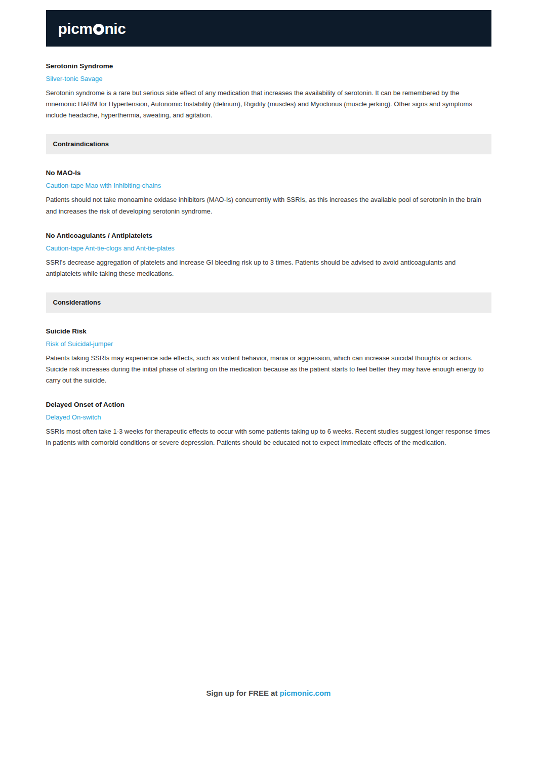picm nic
Serotonin Syndrome
Silver-tonic Savage
Serotonin syndrome is a rare but serious side effect of any medication that increases the availability of serotonin. It can be remembered by the mnemonic HARM for Hypertension, Autonomic Instability (delirium), Rigidity (muscles) and Myoclonus (muscle jerking). Other signs and symptoms include headache, hyperthermia, sweating, and agitation.
Contraindications
No MAO-Is
Caution-tape Mao with Inhibiting-chains
Patients should not take monoamine oxidase inhibitors (MAO-Is) concurrently with SSRIs, as this increases the available pool of serotonin in the brain and increases the risk of developing serotonin syndrome.
No Anticoagulants / Antiplatelets
Caution-tape Ant-tie-clogs and Ant-tie-plates
SSRI's decrease aggregation of platelets and increase GI bleeding risk up to 3 times. Patients should be advised to avoid anticoagulants and antiplatelets while taking these medications.
Considerations
Suicide Risk
Risk of Suicidal-jumper
Patients taking SSRIs may experience side effects, such as violent behavior, mania or aggression, which can increase suicidal thoughts or actions. Suicide risk increases during the initial phase of starting on the medication because as the patient starts to feel better they may have enough energy to carry out the suicide.
Delayed Onset of Action
Delayed On-switch
SSRIs most often take 1-3 weeks for therapeutic effects to occur with some patients taking up to 6 weeks. Recent studies suggest longer response times in patients with comorbid conditions or severe depression. Patients should be educated not to expect immediate effects of the medication.
Sign up for FREE at picmonic.com